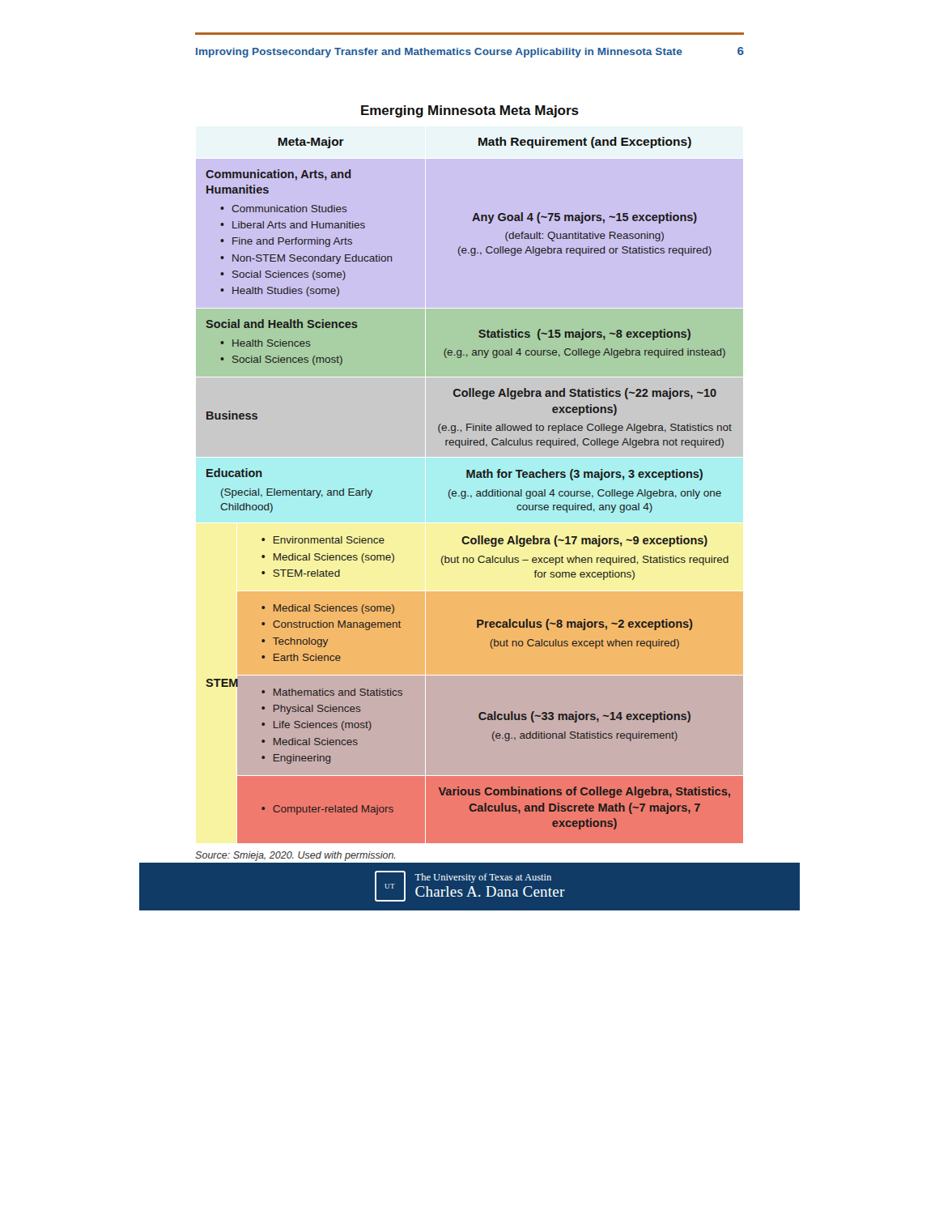Improving Postsecondary Transfer and Mathematics Course Applicability in Minnesota State
6
Emerging Minnesota Meta Majors
| Meta-Major | Math Requirement (and Exceptions) |
| --- | --- |
| Communication, Arts, and Humanities Communication Studies Liberal Arts and Humanities Fine and Performing Arts Non-STEM Secondary Education Social Sciences (some) Health Studies (some) | Any Goal 4 (~75 majors, ~15 exceptions) (default: Quantitative Reasoning) (e.g., College Algebra required or Statistics required) |
| Social and Health Sciences Health Sciences Social Sciences (most) | Statistics (~15 majors, ~8 exceptions) (e.g., any goal 4 course, College Algebra required instead) |
| Business | College Algebra and Statistics (~22 majors, ~10 exceptions) (e.g., Finite allowed to replace College Algebra, Statistics not required, Calculus required, College Algebra not required) |
| Education (Special, Elementary, and Early Childhood) | Math for Teachers (3 majors, 3 exceptions) (e.g., additional goal 4 course, College Algebra, only one course required, any goal 4) |
| STEM | Environmental Science Medical Sciences (some) STEM-related | College Algebra (~17 majors, ~9 exceptions) (but no Calculus – except when required, Statistics required for some exceptions) |
| Medical Sciences (some) Construction Management Technology Earth Science | Precalculus (~8 majors, ~2 exceptions) (but no Calculus except when required) |
| Mathematics and Statistics Physical Sciences Life Sciences (most) Medical Sciences Engineering | Calculus (~33 majors, ~14 exceptions) (e.g., additional Statistics requirement) |
| Computer-related Majors | Various Combinations of College Algebra, Statistics, Calculus, and Discrete Math (~7 majors, 7 exceptions) |
Source: Smieja, 2020. Used with permission.
UT
The University of Texas at Austin
Charles A. Dana Center